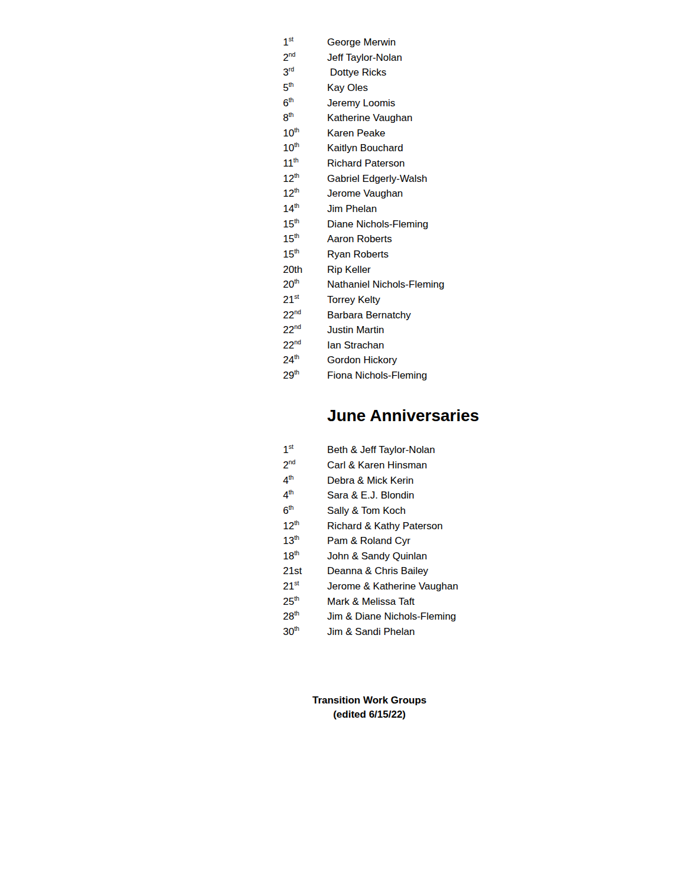| 1 st | George Merwin |
| 2 nd | Jeff Taylor-Nolan |
| 3 rd | Dottye Ricks |
| 5 th | Kay Oles |
| 6 th | Jeremy Loomis |
| 8 th | Katherine Vaughan |
| 10 th | Karen Peake |
| 10 th | Kaitlyn Bouchard |
| 11 th | Richard Paterson |
| 12 th | Gabriel Edgerly-Walsh |
| 12 th | Jerome Vaughan |
| 14 th | Jim Phelan |
| 15 th | Diane Nichols-Fleming |
| 15 th | Aaron Roberts |
| 15 th | Ryan Roberts |
| 20th | Rip Keller |
| 20 th | Nathaniel Nichols-Fleming |
| 21 st | Torrey Kelty |
| 22 nd | Barbara Bernatchy |
| 22 nd | Justin Martin |
| 22 nd | Ian Strachan |
| 24 th | Gordon Hickory |
| 29 th | Fiona Nichols-Fleming |
June Anniversaries
| 1 st | Beth & Jeff Taylor-Nolan |
| 2 nd | Carl & Karen Hinsman |
| 4 th | Debra & Mick Kerin |
| 4 th | Sara & E.J. Blondin |
| 6 th | Sally & Tom Koch |
| 12 th | Richard & Kathy Paterson |
| 13 th | Pam & Roland Cyr |
| 18 th | John & Sandy Quinlan |
| 21st | Deanna & Chris Bailey |
| 21 st | Jerome & Katherine Vaughan |
| 25 th | Mark & Melissa Taft |
| 28 th | Jim & Diane Nichols-Fleming |
| 30 th | Jim & Sandi Phelan |
Transition Work Groups
(edited 6/15/22)